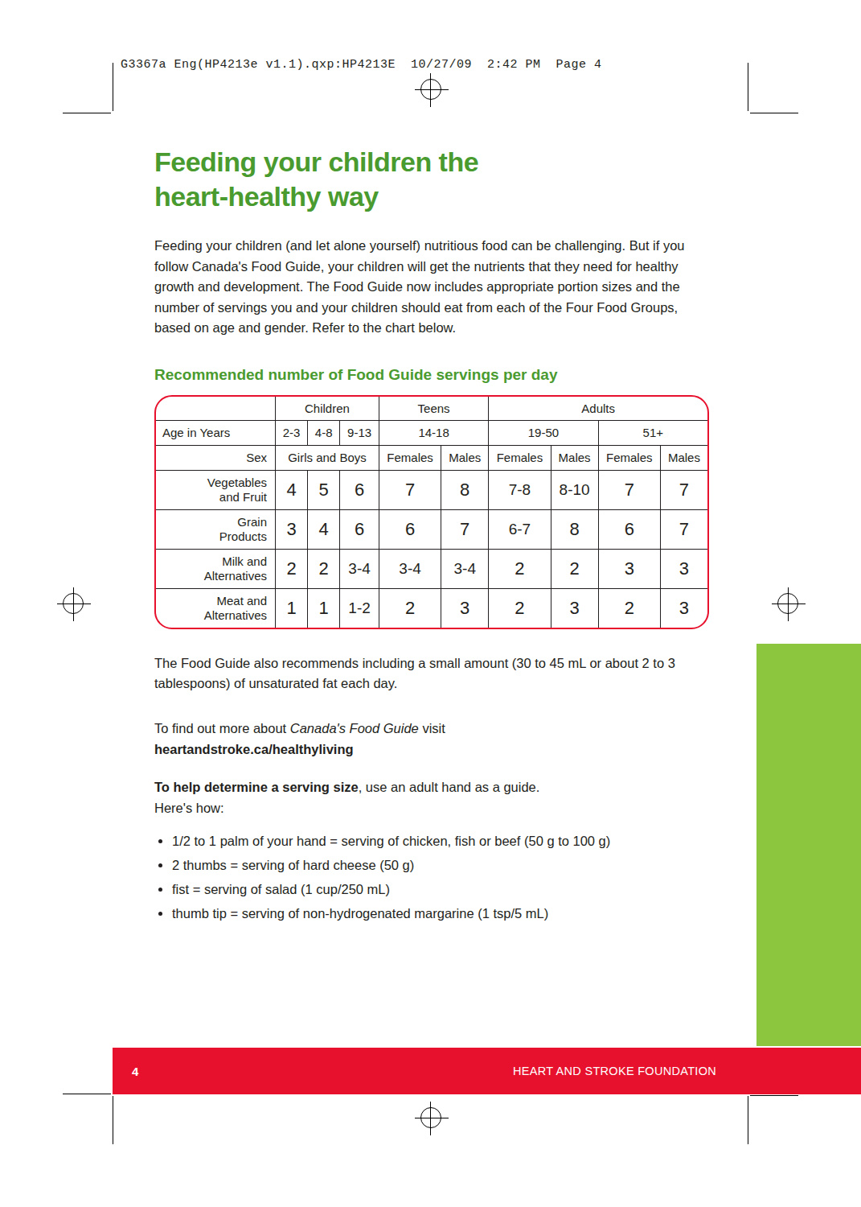G3367a Eng(HP4213e v1.1).qxp:HP4213E 10/27/09 2:42 PM Page 4
Feeding your children the
heart-healthy way
Feeding your children (and let alone yourself) nutritious food can be challenging. But if you follow Canada's Food Guide, your children will get the nutrients that they need for healthy growth and development. The Food Guide now includes appropriate portion sizes and the number of servings you and your children should eat from each of the Four Food Groups, based on age and gender. Refer to the chart below.
Recommended number of Food Guide servings per day
| | Children | Teens | Adults |
| Age in Years | 2-3 | 4-8 | 9-13 | 14-18 | 19-50 | 51+ |
| Sex | Girls and Boys | Females | Males | Females | Males | Females | Males |
| Vegetables and Fruit | 4 | 5 | 6 | 7 | 8 | 7-8 | 8-10 | 7 | 7 |
| Grain Products | 3 | 4 | 6 | 6 | 7 | 6-7 | 8 | 6 | 7 |
| Milk and Alternatives | 2 | 2 | 3-4 | 3-4 | 3-4 | 2 | 2 | 3 | 3 |
| Meat and Alternatives | 1 | 1 | 1-2 | 2 | 3 | 2 | 3 | 2 | 3 |
The Food Guide also recommends including a small amount (30 to 45 mL or about 2 to 3 tablespoons) of unsaturated fat each day.
To find out more about Canada's Food Guide visit
heartandstroke.ca/healthyliving
To help determine a serving size, use an adult hand as a guide.
Here's how:
1/2 to 1 palm of your hand = serving of chicken, fish or beef (50 g to 100 g)
2 thumbs = serving of hard cheese (50 g)
fist = serving of salad (1 cup/250 mL)
thumb tip = serving of non-hydrogenated margarine (1 tsp/5 mL)
4 HEART AND STROKE FOUNDATION